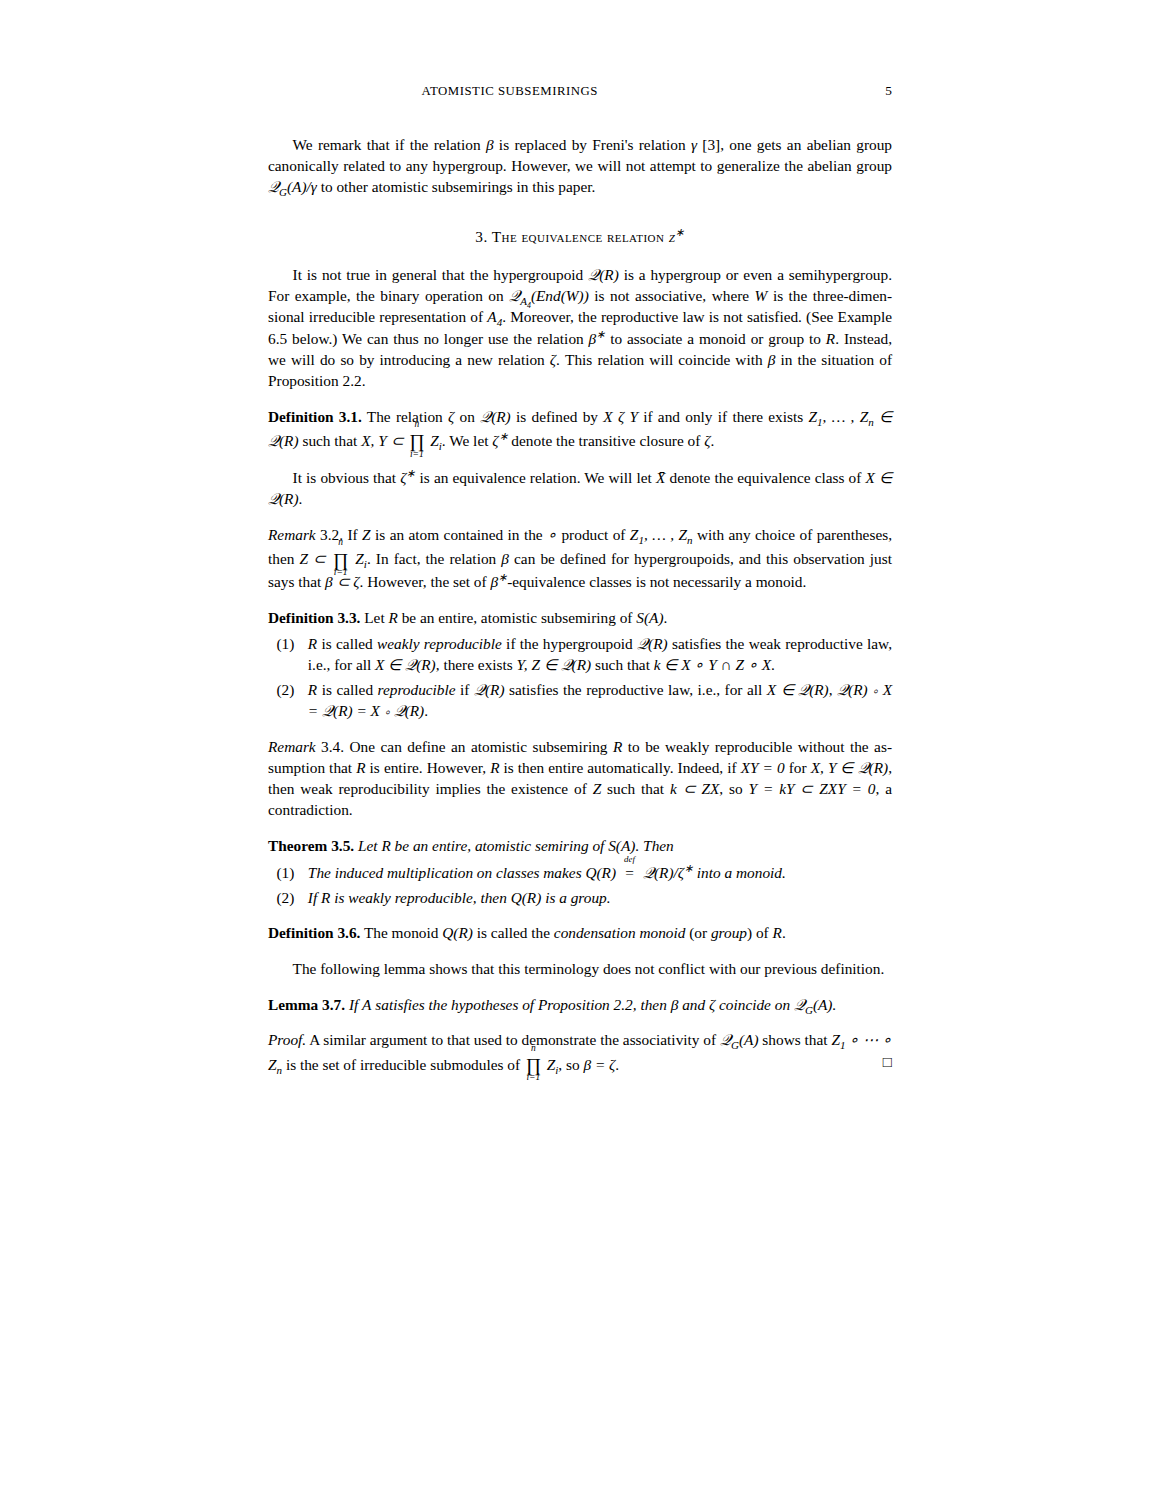ATOMISTIC SUBSEMIRINGS 5
We remark that if the relation β is replaced by Freni's relation γ [3], one gets an abelian group canonically related to any hypergroup. However, we will not attempt to generalize the abelian group 𝒬G(A)/γ to other atomistic subsemirings in this paper.
3. The equivalence relation ζ∗
It is not true in general that the hypergroupoid 𝒬(R) is a hypergroup or even a semihypergroup. For example, the binary operation on 𝒬A4(End(W)) is not associative, where W is the three-dimensional irreducible representation of A4. Moreover, the reproductive law is not satisfied. (See Example 6.5 below.) We can thus no longer use the relation β∗ to associate a monoid or group to R. Instead, we will do so by introducing a new relation ζ. This relation will coincide with β in the situation of Proposition 2.2.
Definition 3.1. The relation ζ on 𝒬(R) is defined by X ζ Y if and only if there exists Z1, … , Zn ∈ 𝒬(R) such that X, Y ⊂ n∏i=1 Zi. We let ζ∗ denote the transitive closure of ζ.
It is obvious that ζ∗ is an equivalence relation. We will let X̄ denote the equivalence class of X ∈ 𝒬(R).
Remark 3.2. If Z is an atom contained in the ∘ product of Z1, … , Zn with any choice of parentheses, then Z ⊂ n∏i=1 Zi. In fact, the relation β can be defined for hypergroupoids, and this observation just says that β ⊂ ζ. However, the set of β∗-equivalence classes is not necessarily a monoid.
Definition 3.3. Let R be an entire, atomistic subsemiring of S(A).
(1) R is called weakly reproducible if the hypergroupoid 𝒬(R) satisfies the weak reproductive law, i.e., for all X ∈ 𝒬(R), there exists Y, Z ∈ 𝒬(R) such that k ∈ X ∘ Y ∩ Z ∘ X.
(2) R is called reproducible if 𝒬(R) satisfies the reproductive law, i.e., for all X ∈ 𝒬(R), 𝒬(R) ∘ X = 𝒬(R) = X ∘ 𝒬(R).
Remark 3.4. One can define an atomistic subsemiring R to be weakly reproducible without the assumption that R is entire. However, R is then entire automatically. Indeed, if XY = 0 for X, Y ∈ 𝒬(R), then weak reproducibility implies the existence of Z such that k ⊂ ZX, so Y = kY ⊂ ZXY = 0, a contradiction.
Theorem 3.5. Let R be an entire, atomistic semiring of S(A). Then
(1) The induced multiplication on classes makes Q(R) def= 𝒬(R)/ζ∗ into a monoid.
(2) If R is weakly reproducible, then Q(R) is a group.
Definition 3.6. The monoid Q(R) is called the condensation monoid (or group) of R.
The following lemma shows that this terminology does not conflict with our previous definition.
Lemma 3.7. If A satisfies the hypotheses of Proposition 2.2, then β and ζ coincide on 𝒬G(A).
Proof. A similar argument to that used to demonstrate the associativity of 𝒬G(A) shows that Z1 ∘ ⋯ ∘ Zn is the set of irreducible submodules of n∏i=1 Zi, so β = ζ. □